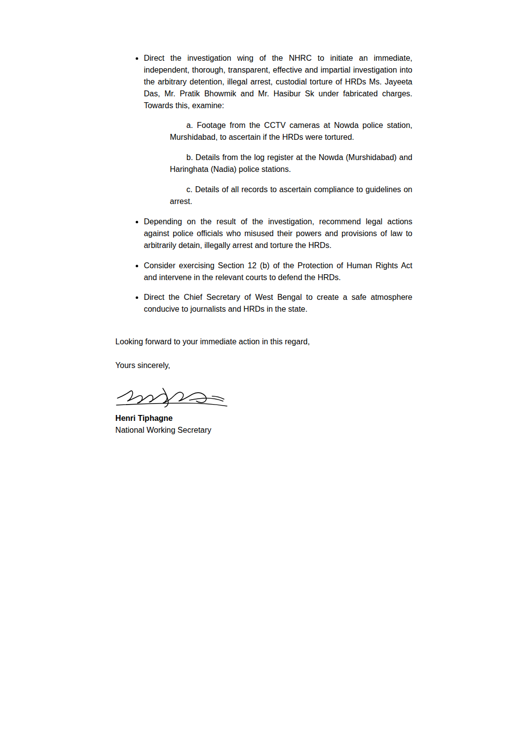Direct the investigation wing of the NHRC to initiate an immediate, independent, thorough, transparent, effective and impartial investigation into the arbitrary detention, illegal arrest, custodial torture of HRDs Ms. Jayeeta Das, Mr. Pratik Bhowmik and Mr. Hasibur Sk under fabricated charges. Towards this, examine:
a. Footage from the CCTV cameras at Nowda police station, Murshidabad, to ascertain if the HRDs were tortured.
b. Details from the log register at the Nowda (Murshidabad) and Haringhata (Nadia) police stations.
c. Details of all records to ascertain compliance to guidelines on arrest.
Depending on the result of the investigation, recommend legal actions against police officials who misused their powers and provisions of law to arbitrarily detain, illegally arrest and torture the HRDs.
Consider exercising Section 12 (b) of the Protection of Human Rights Act and intervene in the relevant courts to defend the HRDs.
Direct the Chief Secretary of West Bengal to create a safe atmosphere conducive to journalists and HRDs in the state.
Looking forward to your immediate action in this regard,
Yours sincerely,
Henri Tiphagne
National Working Secretary